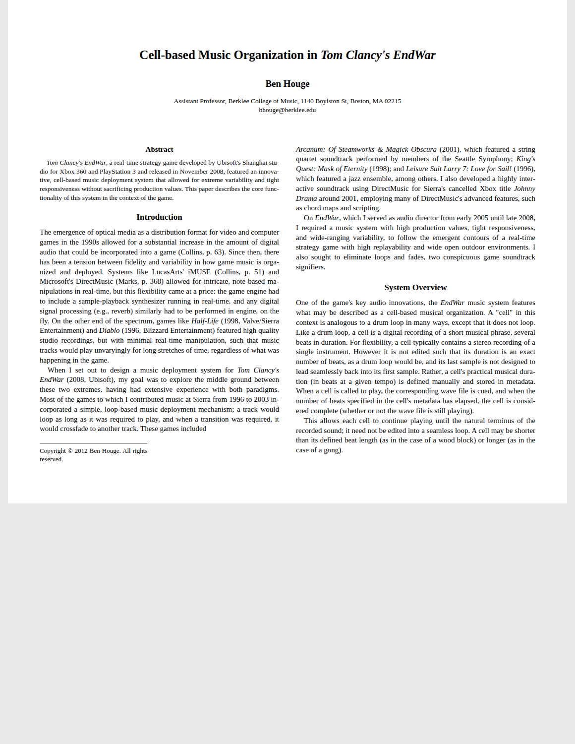Cell-based Music Organization in Tom Clancy's EndWar
Ben Houge
Assistant Professor, Berklee College of Music, 1140 Boylston St, Boston, MA 02215
bhouge@berklee.edu
Abstract
Tom Clancy's EndWar, a real-time strategy game developed by Ubisoft's Shanghai studio for Xbox 360 and PlayStation 3 and released in November 2008, featured an innovative, cell-based music deployment system that allowed for extreme variability and tight responsiveness without sacrificing production values. This paper describes the core functionality of this system in the context of the game.
Introduction
The emergence of optical media as a distribution format for video and computer games in the 1990s allowed for a substantial increase in the amount of digital audio that could be incorporated into a game (Collins, p. 63). Since then, there has been a tension between fidelity and variability in how game music is organized and deployed. Systems like LucasArts' iMUSE (Collins, p. 51) and Microsoft's DirectMusic (Marks, p. 368) allowed for intricate, note-based manipulations in real-time, but this flexibility came at a price: the game engine had to include a sample-playback synthesizer running in real-time, and any digital signal processing (e.g., reverb) similarly had to be performed in engine, on the fly. On the other end of the spectrum, games like Half-Life (1998, Valve/Sierra Entertainment) and Diablo (1996, Blizzard Entertainment) featured high quality studio recordings, but with minimal real-time manipulation, such that music tracks would play unvaryingly for long stretches of time, regardless of what was happening in the game.
When I set out to design a music deployment system for Tom Clancy's EndWar (2008, Ubisoft), my goal was to explore the middle ground between these two extremes, having had extensive experience with both paradigms. Most of the games to which I contributed music at Sierra from 1996 to 2003 incorporated a simple, loop-based music deployment mechanism; a track would loop as long as it was required to play, and when a transition was required, it would crossfade to another track. These games included
Copyright © 2012 Ben Houge. All rights reserved.
Arcanum: Of Steamworks & Magick Obscura (2001), which featured a string quartet soundtrack performed by members of the Seattle Symphony; King's Quest: Mask of Eternity (1998); and Leisure Suit Larry 7: Love for Sail! (1996), which featured a jazz ensemble, among others. I also developed a highly interactive soundtrack using DirectMusic for Sierra's cancelled Xbox title Johnny Drama around 2001, employing many of DirectMusic's advanced features, such as chord maps and scripting.
On EndWar, which I served as audio director from early 2005 until late 2008, I required a music system with high production values, tight responsiveness, and wide-ranging variability, to follow the emergent contours of a real-time strategy game with high replayability and wide open outdoor environments. I also sought to eliminate loops and fades, two conspicuous game soundtrack signifiers.
System Overview
One of the game's key audio innovations, the EndWar music system features what may be described as a cell-based musical organization. A "cell" in this context is analogous to a drum loop in many ways, except that it does not loop. Like a drum loop, a cell is a digital recording of a short musical phrase, several beats in duration. For flexibility, a cell typically contains a stereo recording of a single instrument. However it is not edited such that its duration is an exact number of beats, as a drum loop would be, and its last sample is not designed to lead seamlessly back into its first sample. Rather, a cell's practical musical duration (in beats at a given tempo) is defined manually and stored in metadata. When a cell is called to play, the corresponding wave file is cued, and when the number of beats specified in the cell's metadata has elapsed, the cell is considered complete (whether or not the wave file is still playing).
This allows each cell to continue playing until the natural terminus of the recorded sound; it need not be edited into a seamless loop. A cell may be shorter than its defined beat length (as in the case of a wood block) or longer (as in the case of a gong).